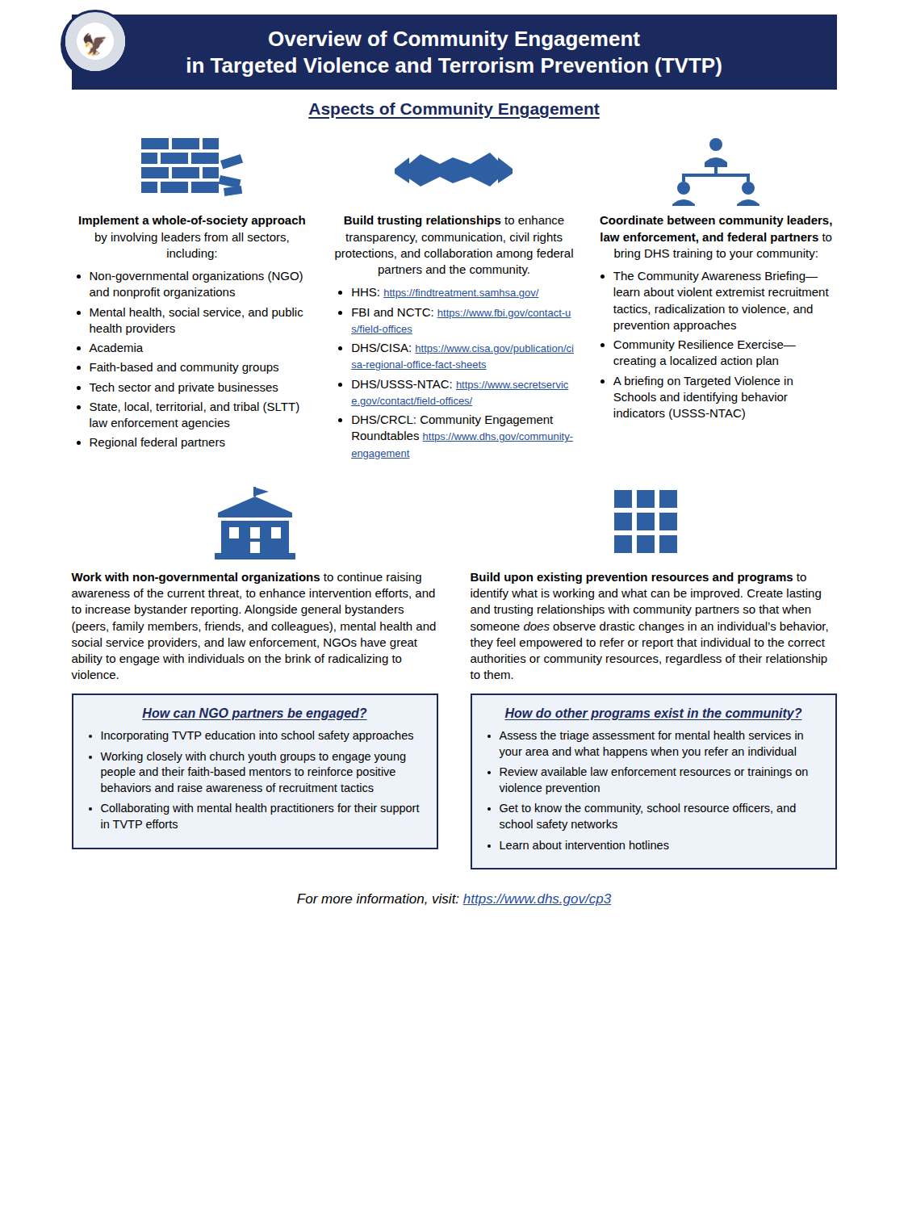🦅
Overview of Community Engagement
in Targeted Violence and Terrorism Prevention (TVTP)
Aspects of Community Engagement
Implement a whole-of-society approach by involving leaders from all sectors, including:
Non-governmental organizations (NGO) and nonprofit organizations
Mental health, social service, and public health providers
Academia
Faith-based and community groups
Tech sector and private businesses
State, local, territorial, and tribal (SLTT) law enforcement agencies
Regional federal partners
Build trusting relationships to enhance transparency, communication, civil rights protections, and collaboration among federal partners and the community.
HHS: https://findtreatment.samhsa.gov/
FBI and NCTC: https://www.fbi.gov/contact-us/field-offices
DHS/CISA: https://www.cisa.gov/publication/cisa-regional-office-fact-sheets
DHS/USSS-NTAC: https://www.secretservice.gov/contact/field-offices/
DHS/CRCL: Community Engagement Roundtables https://www.dhs.gov/community-engagement
Coordinate between community leaders, law enforcement, and federal partners to bring DHS training to your community:
The Community Awareness Briefing—learn about violent extremist recruitment tactics, radicalization to violence, and prevention approaches
Community Resilience Exercise—creating a localized action plan
A briefing on Targeted Violence in Schools and identifying behavior indicators (USSS-NTAC)
Work with non-governmental organizations to continue raising awareness of the current threat, to enhance intervention efforts, and to increase bystander reporting. Alongside general bystanders (peers, family members, friends, and colleagues), mental health and social service providers, and law enforcement, NGOs have great ability to engage with individuals on the brink of radicalizing to violence.
How can NGO partners be engaged?
Incorporating TVTP education into school safety approaches
Working closely with church youth groups to engage young people and their faith-based mentors to reinforce positive behaviors and raise awareness of recruitment tactics
Collaborating with mental health practitioners for their support in TVTP efforts
Build upon existing prevention resources and programs to identify what is working and what can be improved. Create lasting and trusting relationships with community partners so that when someone does observe drastic changes in an individual’s behavior, they feel empowered to refer or report that individual to the correct authorities or community resources, regardless of their relationship to them.
How do other programs exist in the community?
Assess the triage assessment for mental health services in your area and what happens when you refer an individual
Review available law enforcement resources or trainings on violence prevention
Get to know the community, school resource officers, and school safety networks
Learn about intervention hotlines
For more information, visit: https://www.dhs.gov/cp3